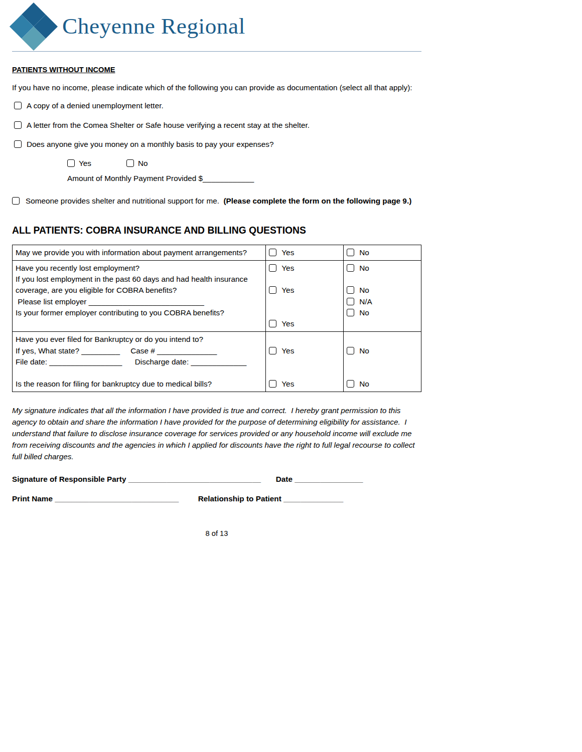Cheyenne Regional
PATIENTS WITHOUT INCOME
If you have no income, please indicate which of the following you can provide as documentation (select all that apply):
A copy of a denied unemployment letter.
A letter from the Comea Shelter or Safe house verifying a recent stay at the shelter.
Does anyone give you money on a monthly basis to pay your expenses?
Yes No
Amount of Monthly Payment Provided $____________
Someone provides shelter and nutritional support for me. (Please complete the form on the following page 9.)
ALL PATIENTS: COBRA INSURANCE AND BILLING QUESTIONS
| May we provide you with information about payment arrangements? | Yes | No |
| Have you recently lost employment? If you lost employment in the past 60 days and had health insurance coverage, are you eligible for COBRA benefits? Please list employer ___________________________ Is your former employer contributing to you COBRA benefits? | Yes Yes Yes | No No N/A No |
| Have you ever filed for Bankruptcy or do you intend to? If yes, What state? _________ Case # ______________ File date: _________________ Discharge date: _____________ Is the reason for filing for bankruptcy due to medical bills? | Yes Yes | No No |
My signature indicates that all the information I have provided is true and correct. I hereby grant permission to this agency to obtain and share the information I have provided for the purpose of determining eligibility for assistance. I understand that failure to disclose insurance coverage for services provided or any household income will exclude me from receiving discounts and the agencies in which I applied for discounts have the right to full legal recourse to collect full billed charges.
Signature of Responsible Party _______________________________ Date ________________
Print Name _____________________________ Relationship to Patient ______________
8 of 13